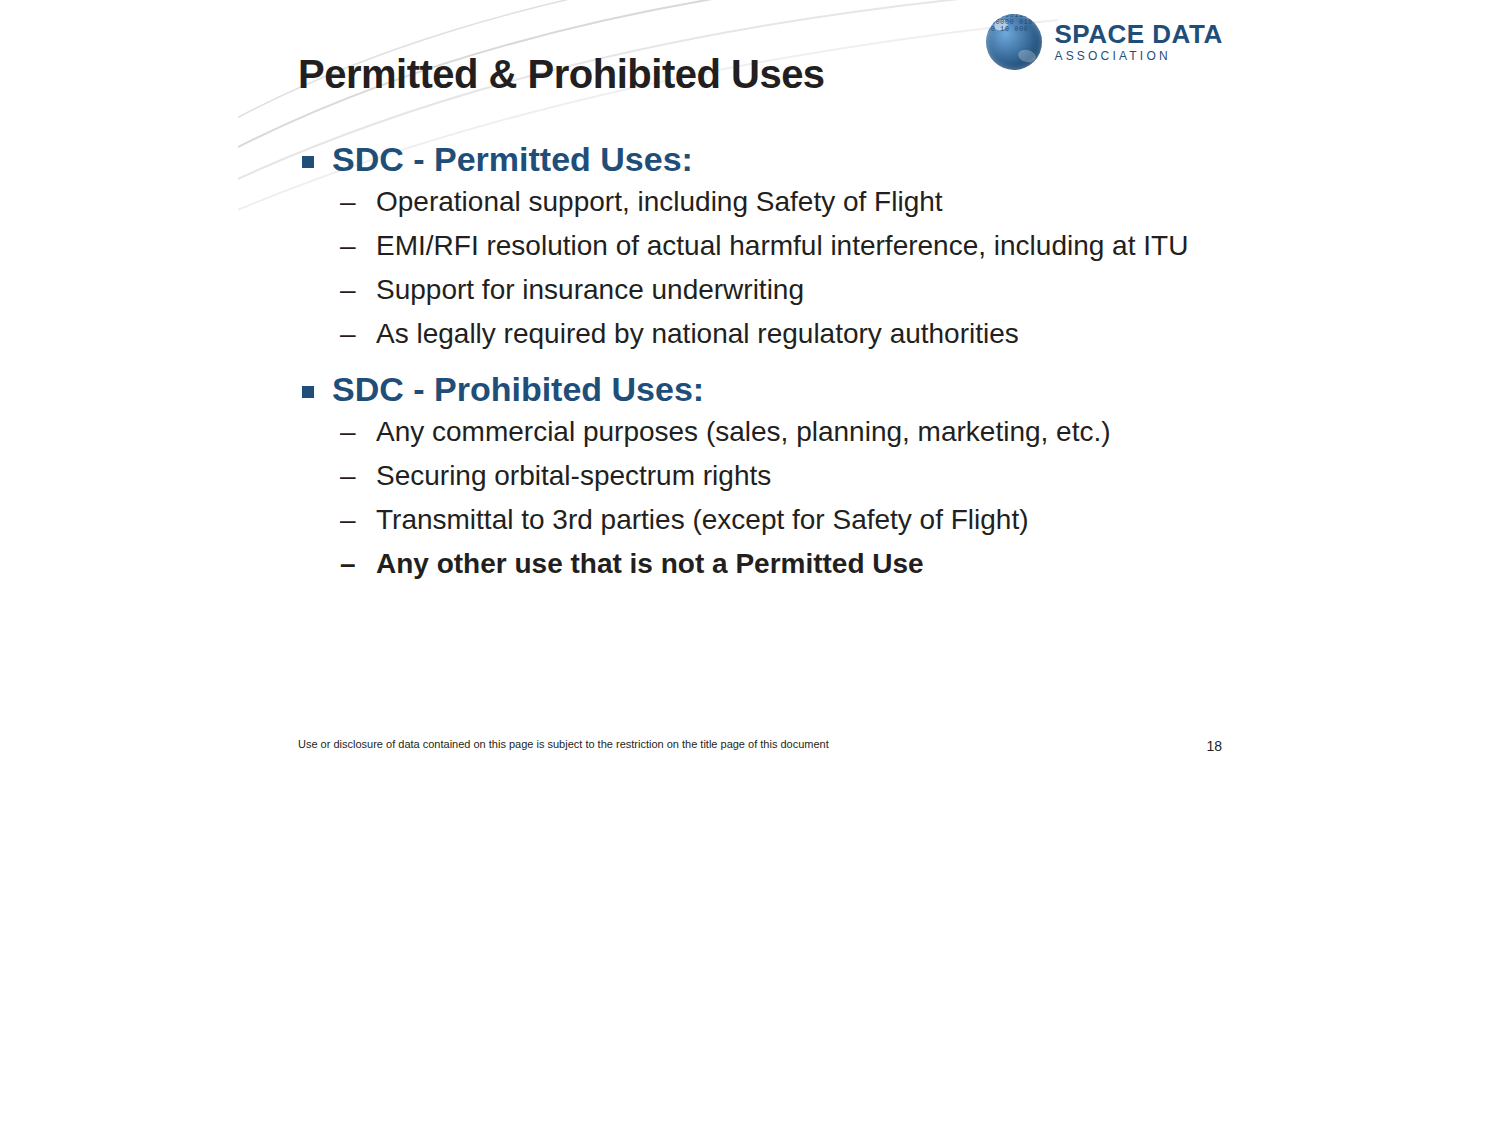01010011010 000000 010 000 10 000 SPACE DATA
ASSOCIATION
Permitted & Prohibited Uses
SDC - Permitted Uses:
Operational support, including Safety of Flight
EMI/RFI resolution of actual harmful interference, including at ITU
Support for insurance underwriting
As legally required by national regulatory authorities
SDC - Prohibited Uses:
Any commercial purposes (sales, planning, marketing, etc.)
Securing orbital-spectrum rights
Transmittal to 3rd parties (except for Safety of Flight)
Any other use that is not a Permitted Use
18 Use or disclosure of data contained on this page is subject to the restriction on the title page of this document